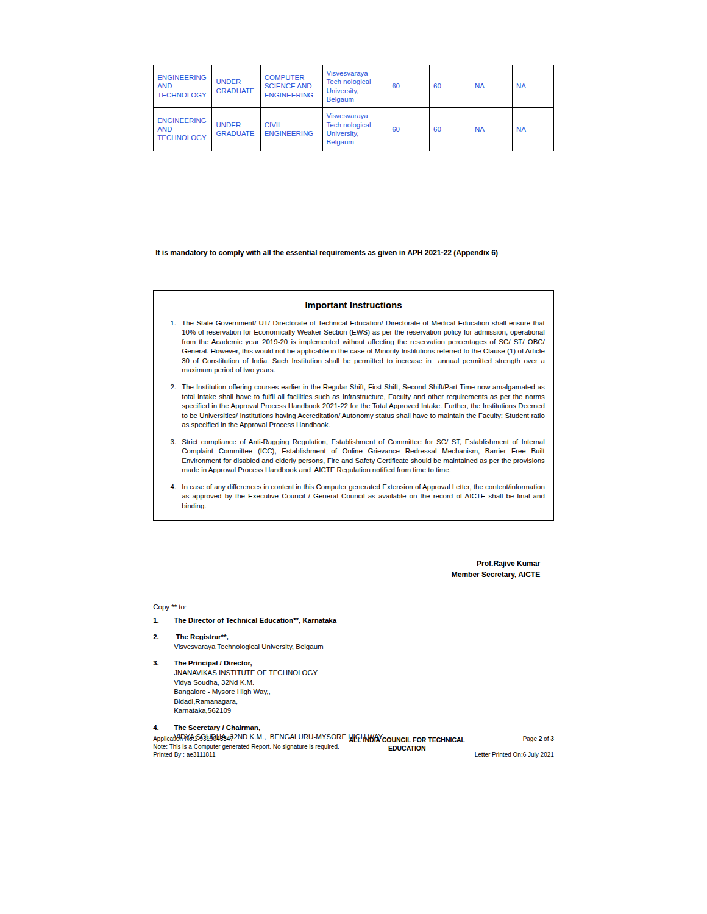| ENGINEERING AND TECHNOLOGY | UNDER GRADUATE | COMPUTER SCIENCE AND ENGINEERING | Visvesvaraya Tech nological University, Belgaum | 60 | 60 | NA | NA |
| ENGINEERING AND TECHNOLOGY | UNDER GRADUATE | CIVIL ENGINEERING | Visvesvaraya Tech nological University, Belgaum | 60 | 60 | NA | NA |
It is mandatory to comply with all the essential requirements as given in APH 2021-22 (Appendix 6)
Important Instructions
The State Government/ UT/ Directorate of Technical Education/ Directorate of Medical Education shall ensure that 10% of reservation for Economically Weaker Section (EWS) as per the reservation policy for admission, operational from the Academic year 2019-20 is implemented without affecting the reservation percentages of SC/ ST/ OBC/ General. However, this would not be applicable in the case of Minority Institutions referred to the Clause (1) of Article 30 of Constitution of India. Such Institution shall be permitted to increase in annual permitted strength over a maximum period of two years.
The Institution offering courses earlier in the Regular Shift, First Shift, Second Shift/Part Time now amalgamated as total intake shall have to fulfil all facilities such as Infrastructure, Faculty and other requirements as per the norms specified in the Approval Process Handbook 2021-22 for the Total Approved Intake. Further, the Institutions Deemed to be Universities/ Institutions having Accreditation/ Autonomy status shall have to maintain the Faculty: Student ratio as specified in the Approval Process Handbook.
Strict compliance of Anti-Ragging Regulation, Establishment of Committee for SC/ ST, Establishment of Internal Complaint Committee (ICC), Establishment of Online Grievance Redressal Mechanism, Barrier Free Built Environment for disabled and elderly persons, Fire and Safety Certificate should be maintained as per the provisions made in Approval Process Handbook and AICTE Regulation notified from time to time.
In case of any differences in content in this Computer generated Extension of Approval Letter, the content/information as approved by the Executive Council / General Council as available on the record of AICTE shall be final and binding.
Prof.Rajive Kumar
Member Secretary, AICTE
Copy ** to:
1. The Director of Technical Education**, Karnataka
2. The Registrar**,
Visvesvaraya Technological University, Belgaum
3. The Principal / Director,
JNANAVIKAS INSTITUTE OF TECHNOLOGY
Vidya Soudha, 32Nd K.M.
Bangalore - Mysore High Way,,
Bidadi,Ramanagara,
Karnataka,562109
4. The Secretary / Chairman,
VIDYA SOUDHA, 32ND K.M., BENGALURU-MYSORE HIGH WAY,
Application No:1-9319043347
Note: This is a Computer generated Report. No signature is required.
Printed By : ae3111811
ALL INDIA COUNCIL FOR TECHNICAL EDUCATION
Page 2 of 3
Letter Printed On:6 July 2021